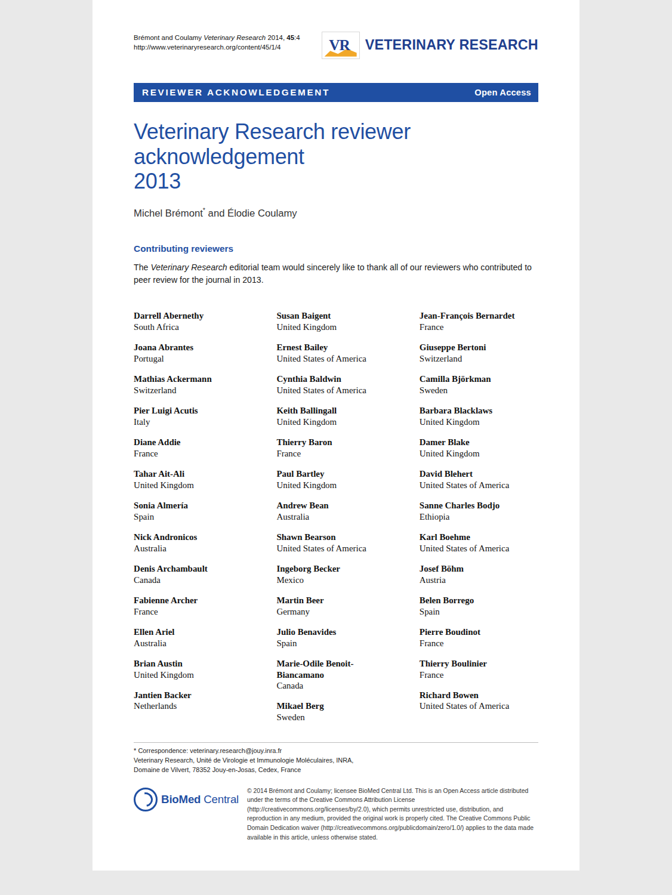Brémont and Coulamy Veterinary Research 2014, 45:4
http://www.veterinaryresearch.org/content/45/1/4
VR
VETERINARY RESEARCH
Reviewer Acknowledgement
Open Access
Veterinary Research reviewer acknowledgement
2013
Michel Brémont* and Élodie Coulamy
Contributing reviewers
The Veterinary Research editorial team would sincerely like to thank all of our reviewers who contributed to peer review for the journal in 2013.
Darrell Abernethy
South Africa
Joana Abrantes
Portugal
Mathias Ackermann
Switzerland
Pier Luigi Acutis
Italy
Diane Addie
France
Tahar Ait-Ali
United Kingdom
Sonia Almería
Spain
Nick Andronicos
Australia
Denis Archambault
Canada
Fabienne Archer
France
Ellen Ariel
Australia
Brian Austin
United Kingdom
Jantien Backer
Netherlands
Susan Baigent
United Kingdom
Ernest Bailey
United States of America
Cynthia Baldwin
United States of America
Keith Ballingall
United Kingdom
Thierry Baron
France
Paul Bartley
United Kingdom
Andrew Bean
Australia
Shawn Bearson
United States of America
Ingeborg Becker
Mexico
Martin Beer
Germany
Julio Benavides
Spain
Marie-Odile Benoit-Biancamano
Canada
Mikael Berg
Sweden
Jean-François Bernardet
France
Giuseppe Bertoni
Switzerland
Camilla Björkman
Sweden
Barbara Blacklaws
United Kingdom
Damer Blake
United Kingdom
David Blehert
United States of America
Sanne Charles Bodjo
Ethiopia
Karl Boehme
United States of America
Josef Böhm
Austria
Belen Borrego
Spain
Pierre Boudinot
France
Thierry Boulinier
France
Richard Bowen
United States of America
* Correspondence: veterinary.research@jouy.inra.fr
Veterinary Research, Unité de Virologie et Immunologie Moléculaires, INRA,
Domaine de Vilvert, 78352 Jouy-en-Josas, Cedex, France
BioMed Central
© 2014 Brémont and Coulamy; licensee BioMed Central Ltd. This is an Open Access article distributed under the terms of the Creative Commons Attribution License (http://creativecommons.org/licenses/by/2.0), which permits unrestricted use, distribution, and reproduction in any medium, provided the original work is properly cited. The Creative Commons Public Domain Dedication waiver (http://creativecommons.org/publicdomain/zero/1.0/) applies to the data made available in this article, unless otherwise stated.